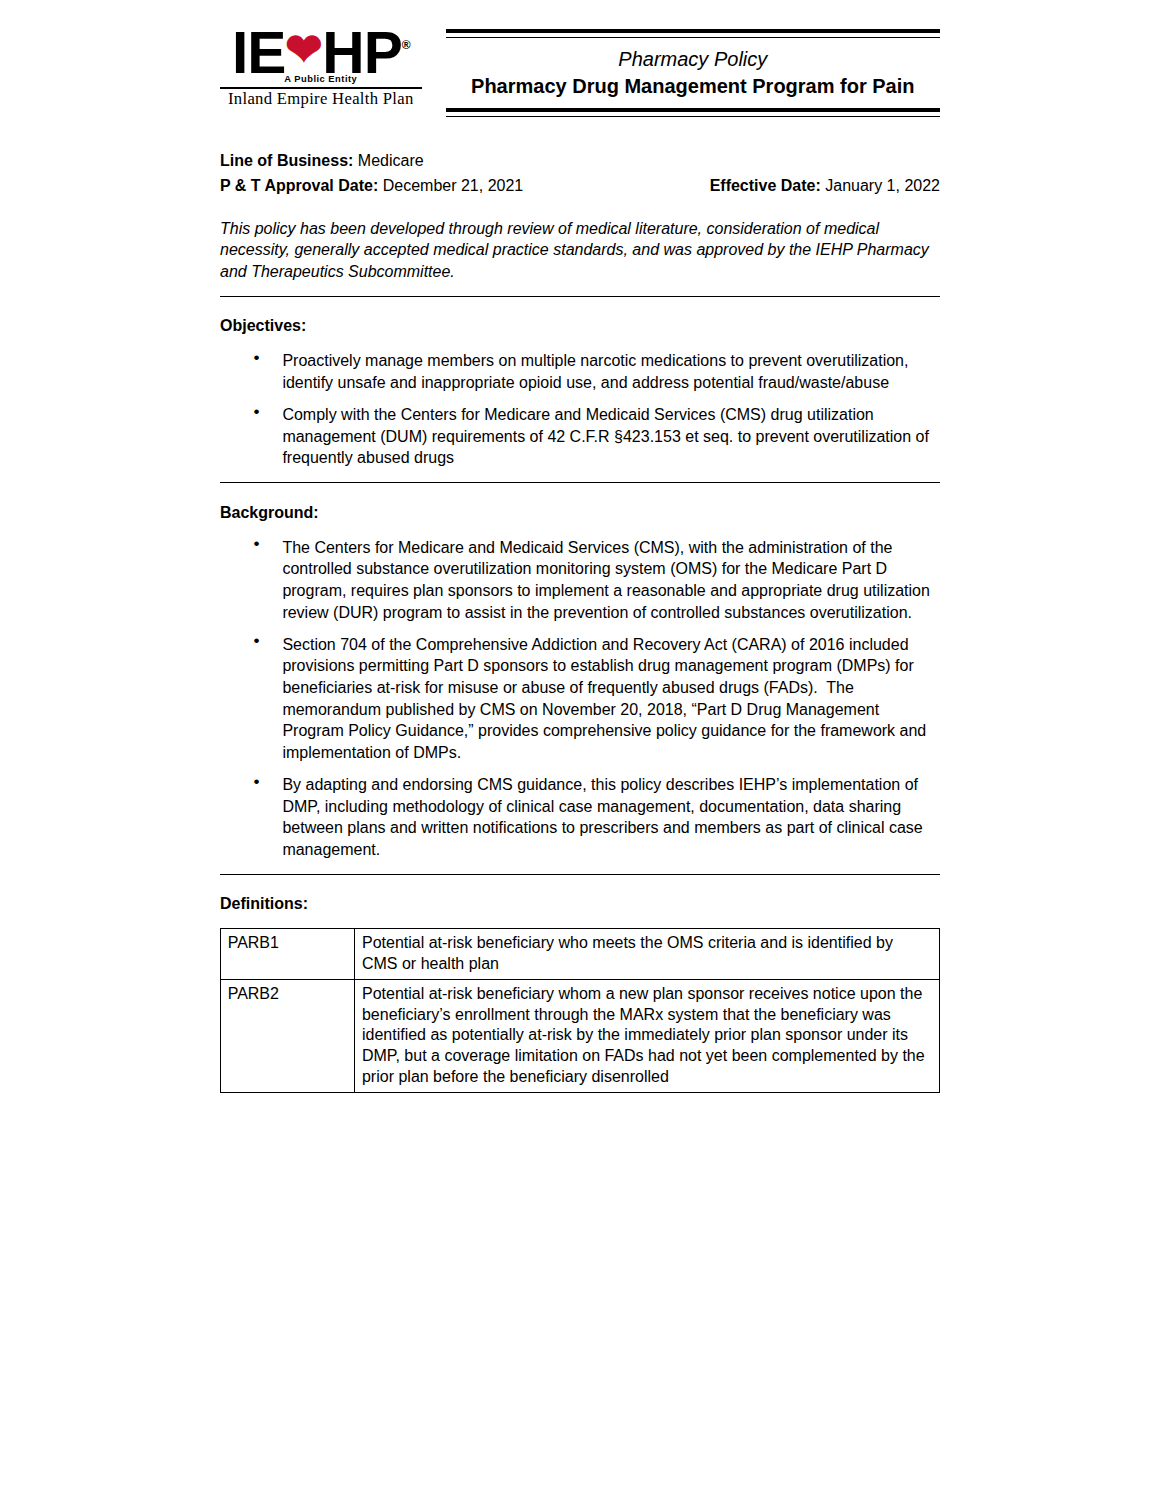IE❤HP®
A Public Entity
Inland Empire Health Plan
Pharmacy Policy
Pharmacy Drug Management Program for Pain
Line of Business: Medicare
P & T Approval Date: December 21, 2021
Effective Date: January 1, 2022
This policy has been developed through review of medical literature, consideration of medical necessity, generally accepted medical practice standards, and was approved by the IEHP Pharmacy and Therapeutics Subcommittee.
Objectives:
Proactively manage members on multiple narcotic medications to prevent overutilization, identify unsafe and inappropriate opioid use, and address potential fraud/waste/abuse
Comply with the Centers for Medicare and Medicaid Services (CMS) drug utilization management (DUM) requirements of 42 C.F.R §423.153 et seq. to prevent overutilization of frequently abused drugs
Background:
The Centers for Medicare and Medicaid Services (CMS), with the administration of the controlled substance overutilization monitoring system (OMS) for the Medicare Part D program, requires plan sponsors to implement a reasonable and appropriate drug utilization review (DUR) program to assist in the prevention of controlled substances overutilization.
Section 704 of the Comprehensive Addiction and Recovery Act (CARA) of 2016 included provisions permitting Part D sponsors to establish drug management program (DMPs) for beneficiaries at-risk for misuse or abuse of frequently abused drugs (FADs). The memorandum published by CMS on November 20, 2018, “Part D Drug Management Program Policy Guidance,” provides comprehensive policy guidance for the framework and implementation of DMPs.
By adapting and endorsing CMS guidance, this policy describes IEHP’s implementation of DMP, including methodology of clinical case management, documentation, data sharing between plans and written notifications to prescribers and members as part of clinical case management.
Definitions:
| PARB1 | Potential at-risk beneficiary who meets the OMS criteria and is identified by CMS or health plan |
| PARB2 | Potential at-risk beneficiary whom a new plan sponsor receives notice upon the beneficiary’s enrollment through the MARx system that the beneficiary was identified as potentially at-risk by the immediately prior plan sponsor under its DMP, but a coverage limitation on FADs had not yet been complemented by the prior plan before the beneficiary disenrolled |